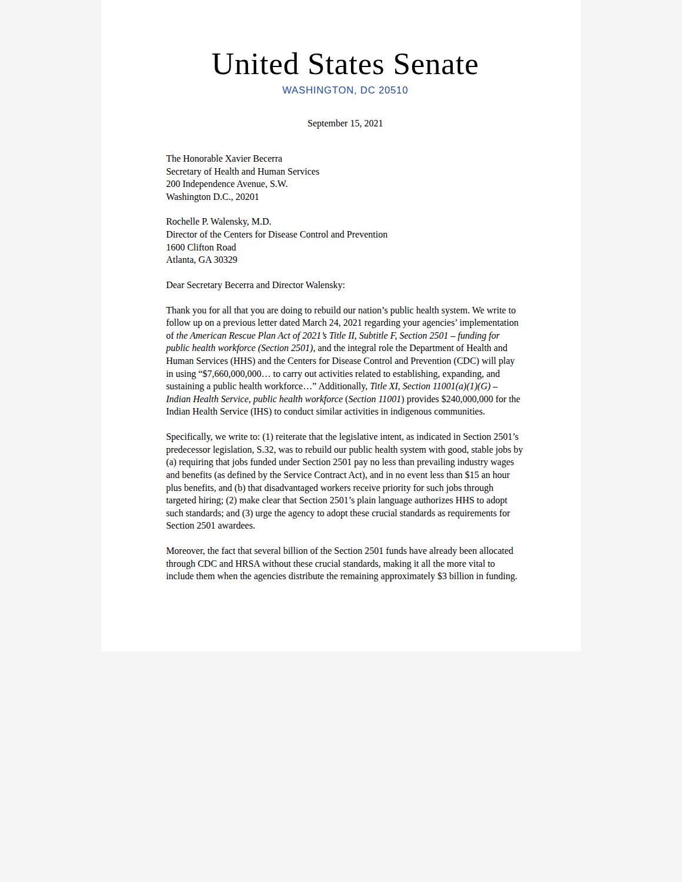United States Senate
WASHINGTON, DC 20510
September 15, 2021
The Honorable Xavier Becerra
Secretary of Health and Human Services
200 Independence Avenue, S.W.
Washington D.C., 20201
Rochelle P. Walensky, M.D.
Director of the Centers for Disease Control and Prevention
1600 Clifton Road
Atlanta, GA 30329
Dear Secretary Becerra and Director Walensky:
Thank you for all that you are doing to rebuild our nation’s public health system. We write to follow up on a previous letter dated March 24, 2021 regarding your agencies’ implementation of the American Rescue Plan Act of 2021’s Title II, Subtitle F, Section 2501 – funding for public health workforce (Section 2501), and the integral role the Department of Health and Human Services (HHS) and the Centers for Disease Control and Prevention (CDC) will play in using “$7,660,000,000… to carry out activities related to establishing, expanding, and sustaining a public health workforce…” Additionally, Title XI, Section 11001(a)(1)(G) – Indian Health Service, public health workforce (Section 11001) provides $240,000,000 for the Indian Health Service (IHS) to conduct similar activities in indigenous communities.
Specifically, we write to: (1) reiterate that the legislative intent, as indicated in Section 2501’s predecessor legislation, S.32, was to rebuild our public health system with good, stable jobs by (a) requiring that jobs funded under Section 2501 pay no less than prevailing industry wages and benefits (as defined by the Service Contract Act), and in no event less than $15 an hour plus benefits, and (b) that disadvantaged workers receive priority for such jobs through targeted hiring; (2) make clear that Section 2501’s plain language authorizes HHS to adopt such standards; and (3) urge the agency to adopt these crucial standards as requirements for Section 2501 awardees.
Moreover, the fact that several billion of the Section 2501 funds have already been allocated through CDC and HRSA without these crucial standards, making it all the more vital to include them when the agencies distribute the remaining approximately $3 billion in funding.